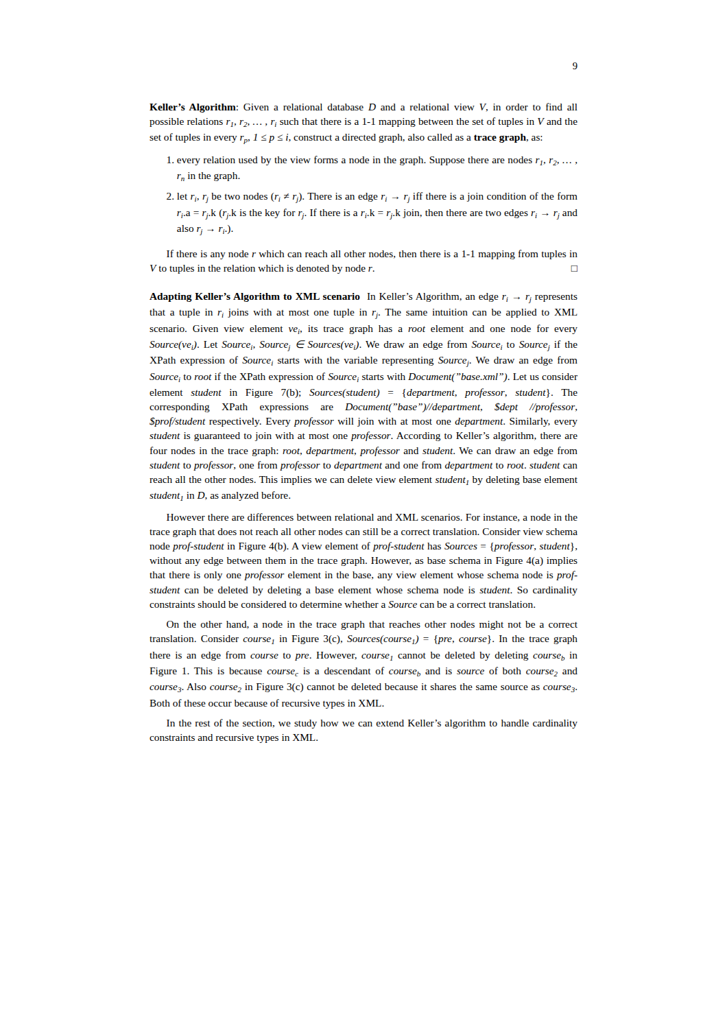9
Keller’s Algorithm: Given a relational database D and a relational view V, in order to find all possible relations r1, r2, … , ri such that there is a 1-1 mapping between the set of tuples in V and the set of tuples in every rp, 1 ≤ p ≤ i, construct a directed graph, also called as a trace graph, as:
every relation used by the view forms a node in the graph. Suppose there are nodes r1, r2, … , rn in the graph.
let ri, rj be two nodes (ri ≠ rj). There is an edge ri → rj iff there is a join condition of the form ri.a = rj.k (rj.k is the key for rj. If there is a ri.k = rj.k join, then there are two edges ri → rj and also rj → ri.).
If there is any node r which can reach all other nodes, then there is a 1-1 mapping from tuples in V to tuples in the relation which is denoted by node r. □
Adapting Keller’s Algorithm to XML scenario In Keller’s Algorithm, an edge ri → rj represents that a tuple in ri joins with at most one tuple in rj. The same intuition can be applied to XML scenario. Given view element vei, its trace graph has a root element and one node for every Source(vei). Let Sourcei, Sourcej ∈ Sources(vei). We draw an edge from Sourcei to Sourcej if the XPath expression of Sourcei starts with the variable representing Sourcej. We draw an edge from Sourcei to root if the XPath expression of Sourcei starts with Document(”base.xml”). Let us consider element student in Figure 7(b); Sources(student) = {department, professor, student}. The corresponding XPath expressions are Document(”base”)//department, $dept //professor, $prof/student respectively. Every professor will join with at most one department. Similarly, every student is guaranteed to join with at most one professor. According to Keller’s algorithm, there are four nodes in the trace graph: root, department, professor and student. We can draw an edge from student to professor, one from professor to department and one from department to root. student can reach all the other nodes. This implies we can delete view element student1 by deleting base element student1 in D, as analyzed before.
However there are differences between relational and XML scenarios. For instance, a node in the trace graph that does not reach all other nodes can still be a correct translation. Consider view schema node prof-student in Figure 4(b). A view element of prof-student has Sources = {professor, student}, without any edge between them in the trace graph. However, as base schema in Figure 4(a) implies that there is only one professor element in the base, any view element whose schema node is prof-student can be deleted by deleting a base element whose schema node is student. So cardinality constraints should be considered to determine whether a Source can be a correct translation.
On the other hand, a node in the trace graph that reaches other nodes might not be a correct translation. Consider course1 in Figure 3(c), Sources(course1) = {pre, course}. In the trace graph there is an edge from course to pre. However, course1 cannot be deleted by deleting courseb in Figure 1. This is because coursec is a descendant of courseb and is source of both course2 and course3. Also course2 in Figure 3(c) cannot be deleted because it shares the same source as course3. Both of these occur because of recursive types in XML.
In the rest of the section, we study how we can extend Keller’s algorithm to handle cardinality constraints and recursive types in XML.